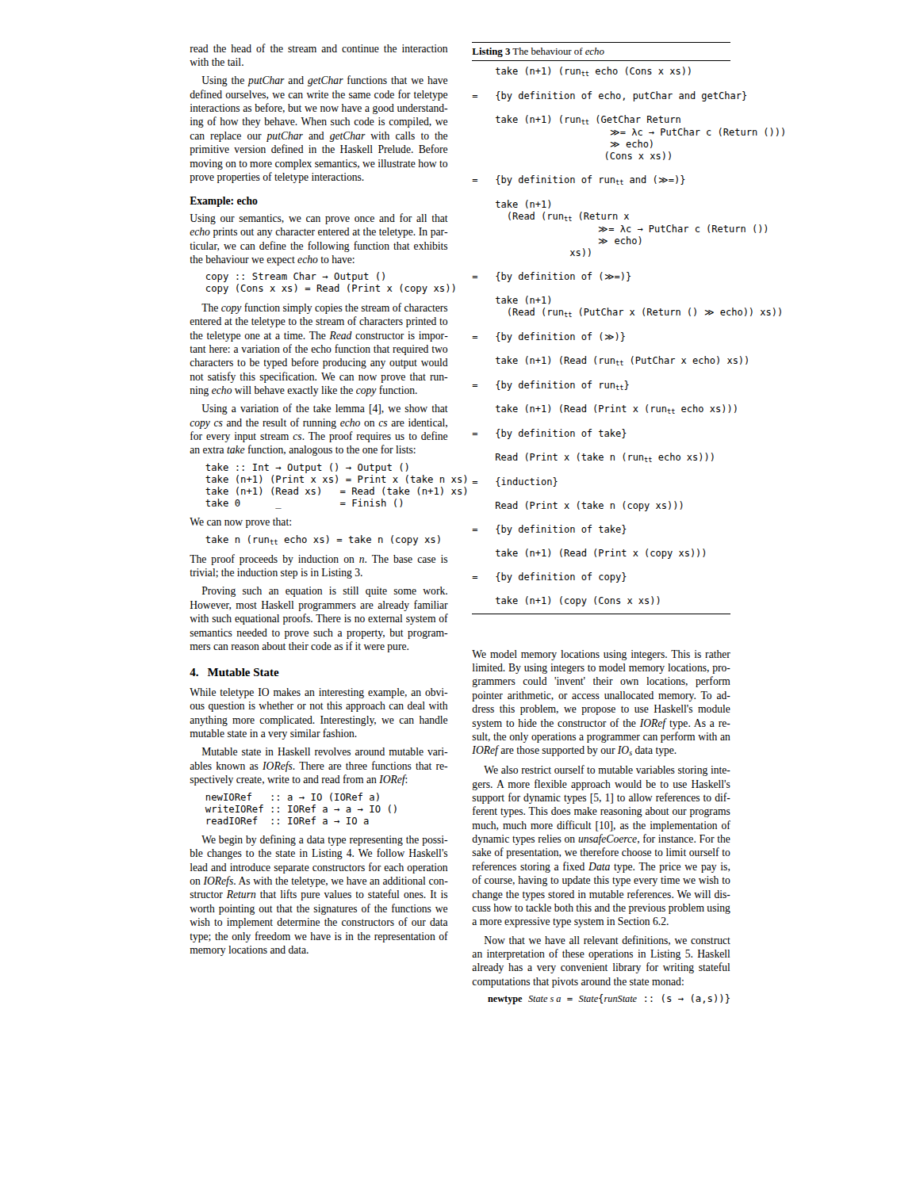read the head of the stream and continue the interaction with the tail.
Using the putChar and getChar functions that we have defined ourselves, we can write the same code for teletype interactions as before, but we now have a good understanding of how they behave. When such code is compiled, we can replace our putChar and getChar with calls to the primitive version defined in the Haskell Prelude. Before moving on to more complex semantics, we illustrate how to prove properties of teletype interactions.
Example: echo
Using our semantics, we can prove once and for all that echo prints out any character entered at the teletype. In particular, we can define the following function that exhibits the behaviour we expect echo to have:
copy :: Stream Char → Output () copy (Cons x xs) = Read (Print x (copy xs))
The copy function simply copies the stream of characters entered at the teletype to the stream of characters printed to the teletype one at a time. The Read constructor is important here: a variation of the echo function that required two characters to be typed before producing any output would not satisfy this specification. We can now prove that running echo will behave exactly like the copy function.
Using a variation of the take lemma [4], we show that copy cs and the result of running echo on cs are identical, for every input stream cs. The proof requires us to define an extra take function, analogous to the one for lists:
take :: Int → Output () → Output () take (n+1) (Print x xs) = Print x (take n xs) take (n+1) (Read xs) = Read (take (n+1) xs) take 0 _ = Finish ()
We can now prove that:
take n (runtt echo xs) = take n (copy xs)
The proof proceeds by induction on n. The base case is trivial; the induction step is in Listing 3.
Proving such an equation is still quite some work. However, most Haskell programmers are already familiar with such equational proofs. There is no external system of semantics needed to prove such a property, but programmers can reason about their code as if it were pure.
4. Mutable State
While teletype IO makes an interesting example, an obvious question is whether or not this approach can deal with anything more complicated. Interestingly, we can handle mutable state in a very similar fashion.
Mutable state in Haskell revolves around mutable variables known as IORefs. There are three functions that respectively create, write to and read from an IORef:
newIORef :: a → IO (IORef a) writeIORef :: IORef a → a → IO () readIORef :: IORef a → IO a
We begin by defining a data type representing the possible changes to the state in Listing 4. We follow Haskell's lead and introduce separate constructors for each operation on IORefs. As with the teletype, we have an additional constructor Return that lifts pure values to stateful ones. It is worth pointing out that the signatures of the functions we wish to implement determine the constructors of our data type; the only freedom we have is in the representation of memory locations and data.
Listing 3 The behaviour of echo
take (n+1) (runtt echo (Cons x xs)) = {by definition of echo, putChar and getChar} take (n+1) (runtt (GetChar Return ≫= λc → PutChar c (Return ())) ≫ echo) (Cons x xs)) = {by definition of runtt and (≫=)} take (n+1) (Read (runtt (Return x ≫= λc → PutChar c (Return ()) ≫ echo) xs)) = {by definition of (≫=)} take (n+1) (Read (runtt (PutChar x (Return () ≫ echo)) xs)) = {by definition of (≫)} take (n+1) (Read (runtt (PutChar x echo) xs)) = {by definition of runtt} take (n+1) (Read (Print x (runtt echo xs))) = {by definition of take} Read (Print x (take n (runtt echo xs))) = {induction} Read (Print x (take n (copy xs))) = {by definition of take} take (n+1) (Read (Print x (copy xs))) = {by definition of copy} take (n+1) (copy (Cons x xs))
We model memory locations using integers. This is rather limited. By using integers to model memory locations, programmers could 'invent' their own locations, perform pointer arithmetic, or access unallocated memory. To address this problem, we propose to use Haskell's module system to hide the constructor of the IORef type. As a result, the only operations a programmer can perform with an IORef are those supported by our IOs data type.
We also restrict ourself to mutable variables storing integers. A more flexible approach would be to use Haskell's support for dynamic types [5, 1] to allow references to different types. This does make reasoning about our programs much, much more difficult [10], as the implementation of dynamic types relies on unsafeCoerce, for instance. For the sake of presentation, we therefore choose to limit ourself to references storing a fixed Data type. The price we pay is, of course, having to update this type every time we wish to change the types stored in mutable references. We will discuss how to tackle both this and the previous problem using a more expressive type system in Section 6.2.
Now that we have all relevant definitions, we construct an interpretation of these operations in Listing 5. Haskell already has a very convenient library for writing stateful computations that pivots around the state monad:
newtype State s a = State{runState :: (s → (a,s))}